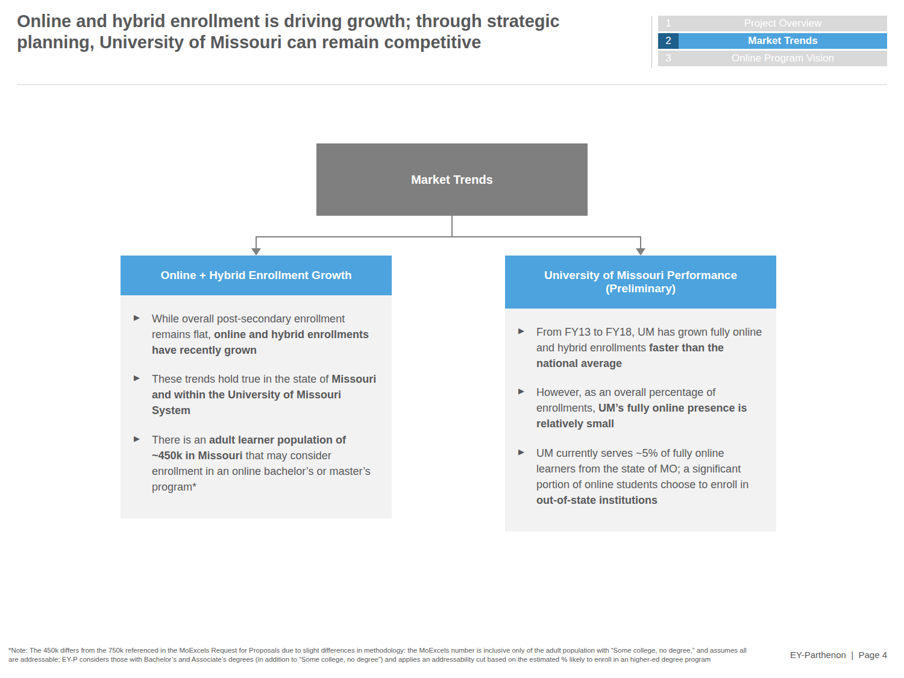Online and hybrid enrollment is driving growth; through strategic planning, University of Missouri can remain competitive
1
Project Overview
2
Market Trends
3
Online Program Vision
Market Trends
Online + Hybrid Enrollment Growth
While overall post-secondary enrollment remains flat, online and hybrid enrollments have recently grown
These trends hold true in the state of Missouri and within the University of Missouri System
There is an adult learner population of ~450k in Missouri that may consider enrollment in an online bachelor’s or master’s program*
University of Missouri Performance (Preliminary)
From FY13 to FY18, UM has grown fully online and hybrid enrollments faster than the national average
However, as an overall percentage of enrollments, UM’s fully online presence is relatively small
UM currently serves ~5% of fully online learners from the state of MO; a significant portion of online students choose to enroll in out-of-state institutions
*Note: The 450k differs from the 750k referenced in the MoExcels Request for Proposals due to slight differences in methodology: the MoExcels number is inclusive only of the adult population with “Some college, no degree,” and assumes all are addressable; EY-P considers those with Bachelor’s and Associate’s degrees (in addition to “Some college, no degree”) and applies an addressability cut based on the estimated % likely to enroll in an higher-ed degree program
EY-Parthenon | Page 4